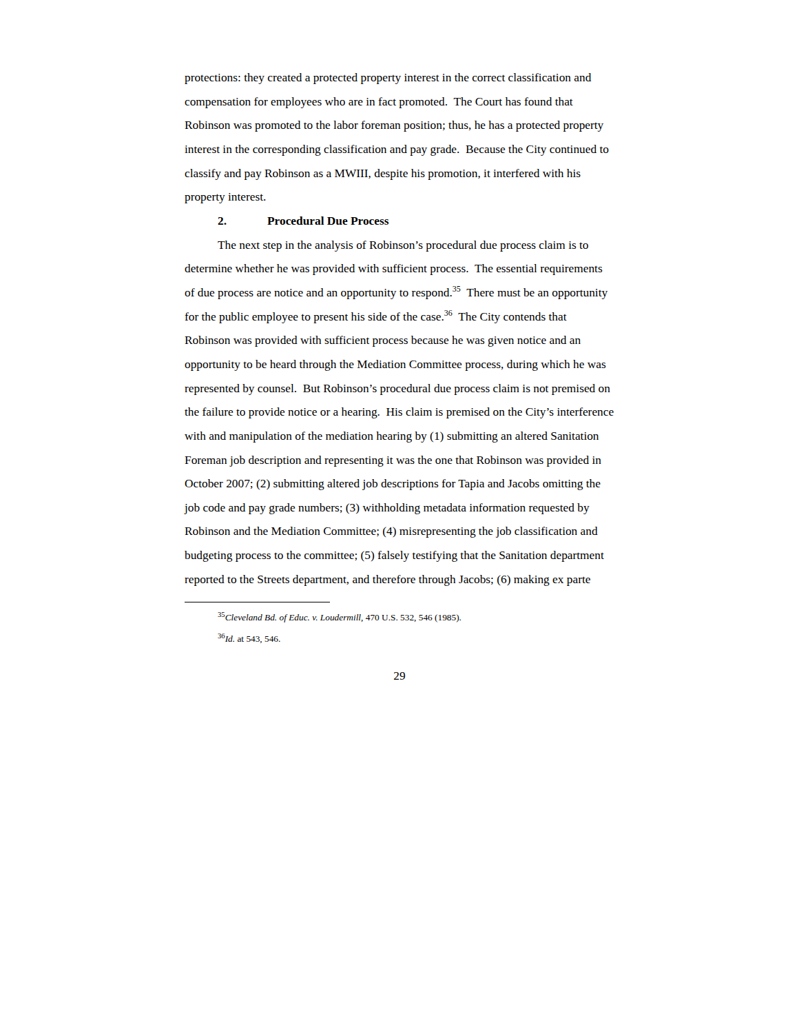protections: they created a protected property interest in the correct classification and compensation for employees who are in fact promoted. The Court has found that Robinson was promoted to the labor foreman position; thus, he has a protected property interest in the corresponding classification and pay grade. Because the City continued to classify and pay Robinson as a MWIII, despite his promotion, it interfered with his property interest.
2. Procedural Due Process
The next step in the analysis of Robinson’s procedural due process claim is to determine whether he was provided with sufficient process. The essential requirements of due process are notice and an opportunity to respond.35 There must be an opportunity for the public employee to present his side of the case.36 The City contends that Robinson was provided with sufficient process because he was given notice and an opportunity to be heard through the Mediation Committee process, during which he was represented by counsel. But Robinson’s procedural due process claim is not premised on the failure to provide notice or a hearing. His claim is premised on the City’s interference with and manipulation of the mediation hearing by (1) submitting an altered Sanitation Foreman job description and representing it was the one that Robinson was provided in October 2007; (2) submitting altered job descriptions for Tapia and Jacobs omitting the job code and pay grade numbers; (3) withholding metadata information requested by Robinson and the Mediation Committee; (4) misrepresenting the job classification and budgeting process to the committee; (5) falsely testifying that the Sanitation department reported to the Streets department, and therefore through Jacobs; (6) making ex parte
35Cleveland Bd. of Educ. v. Loudermill, 470 U.S. 532, 546 (1985).
36Id. at 543, 546.
29